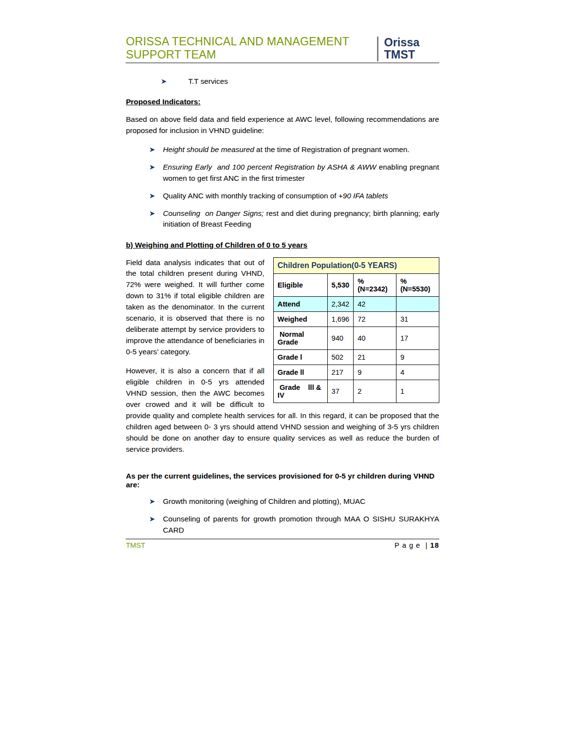ORISSA TECHNICAL AND MANAGEMENT SUPPORT TEAM
Orissa TMST
➤ T.T services
Proposed Indicators:
Based on above field data and field experience at AWC level, following recommendations are proposed for inclusion in VHND guideline:
➤ Height should be measured at the time of Registration of pregnant women.
➤ Ensuring Early and 100 percent Registration by ASHA & AWW enabling pregnant women to get first ANC in the first trimester
➤ Quality ANC with monthly tracking of consumption of +90 IFA tablets
➤ Counseling on Danger Signs; rest and diet during pregnancy; birth planning; early initiation of Breast Feeding
b) Weighing and Plotting of Children of 0 to 5 years
Children Population(0-5 YEARS)
| Eligible | 5,530 | %(N=2342) | %(N=5530) |
| Attend | 2,342 | 42 | |
| Weighed | 1,696 | 72 | 31 |
| Normal Grade | 940 | 40 | 17 |
| Grade l | 502 | 21 | 9 |
| Grade ll | 217 | 9 | 4 |
| Grade lll & IV | 37 | 2 | 1 |
Field data analysis indicates that out of the total children present during VHND, 72% were weighed. It will further come down to 31% if total eligible children are taken as the denominator. In the current scenario, it is observed that there is no deliberate attempt by service providers to improve the attendance of beneficiaries in 0-5 years’ category.
However, it is also a concern that if all eligible children in 0-5 yrs attended VHND session, then the AWC becomes over crowed and it will be difficult to provide quality and complete health services for all. In this regard, it can be proposed that the children aged between 0- 3 yrs should attend VHND session and weighing of 3-5 yrs children should be done on another day to ensure quality services as well as reduce the burden of service providers.
As per the current guidelines, the services provisioned for 0-5 yr children during VHND are:
➤ Growth monitoring (weighing of Children and plotting), MUAC
➤ Counseling of parents for growth promotion through MAA O SISHU SURAKHYA CARD
TMST
P a g e | 18